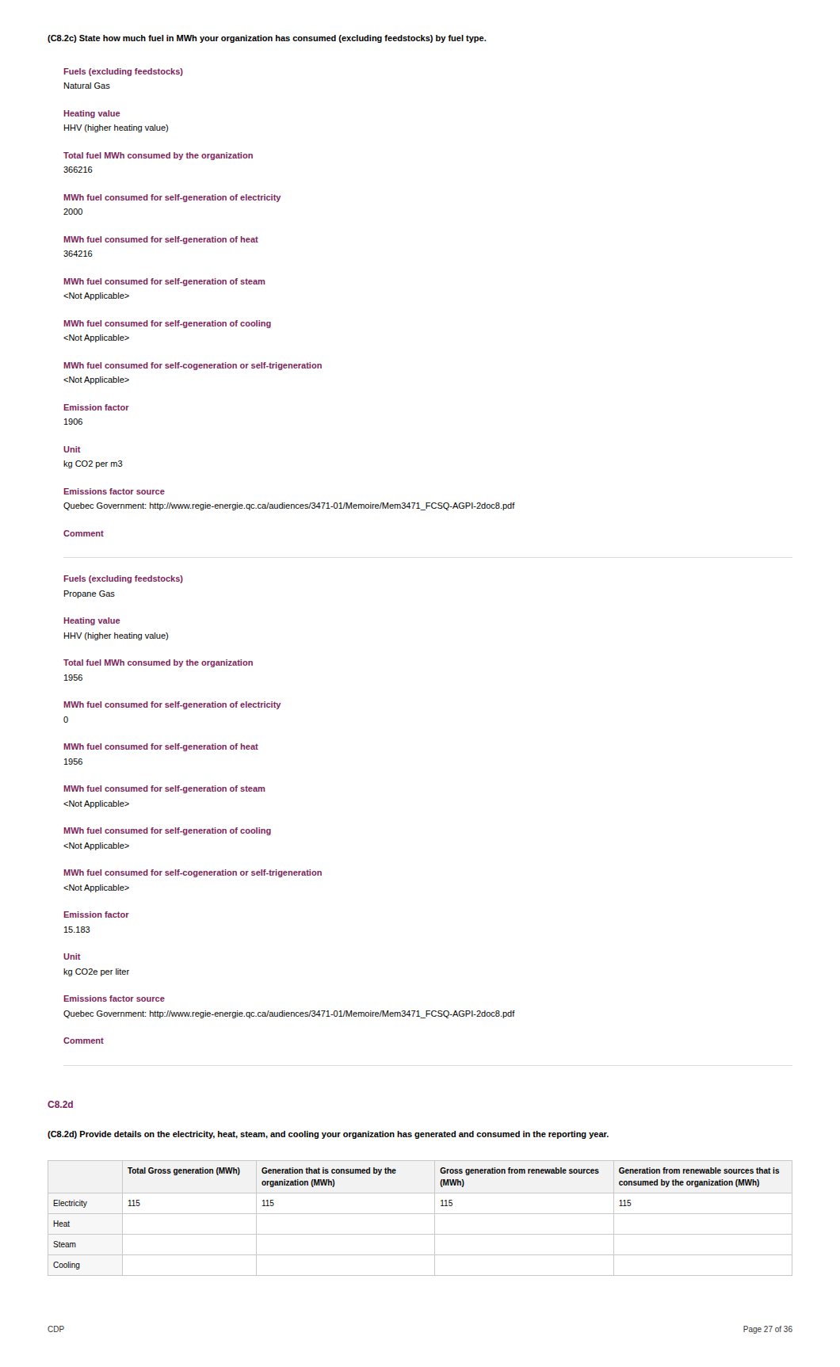(C8.2c) State how much fuel in MWh your organization has consumed (excluding feedstocks) by fuel type.
Fuels (excluding feedstocks)
Natural Gas
Heating value
HHV (higher heating value)
Total fuel MWh consumed by the organization
366216
MWh fuel consumed for self-generation of electricity
2000
MWh fuel consumed for self-generation of heat
364216
MWh fuel consumed for self-generation of steam
<Not Applicable>
MWh fuel consumed for self-generation of cooling
<Not Applicable>
MWh fuel consumed for self-cogeneration or self-trigeneration
<Not Applicable>
Emission factor
1906
Unit
kg CO2 per m3
Emissions factor source
Quebec Government: http://www.regie-energie.qc.ca/audiences/3471-01/Memoire/Mem3471_FCSQ-AGPI-2doc8.pdf
Comment
Fuels (excluding feedstocks)
Propane Gas
Heating value
HHV (higher heating value)
Total fuel MWh consumed by the organization
1956
MWh fuel consumed for self-generation of electricity
0
MWh fuel consumed for self-generation of heat
1956
MWh fuel consumed for self-generation of steam
<Not Applicable>
MWh fuel consumed for self-generation of cooling
<Not Applicable>
MWh fuel consumed for self-cogeneration or self-trigeneration
<Not Applicable>
Emission factor
15.183
Unit
kg CO2e per liter
Emissions factor source
Quebec Government: http://www.regie-energie.qc.ca/audiences/3471-01/Memoire/Mem3471_FCSQ-AGPI-2doc8.pdf
Comment
C8.2d
(C8.2d) Provide details on the electricity, heat, steam, and cooling your organization has generated and consumed in the reporting year.
| | Total Gross generation (MWh) | Generation that is consumed by the organization (MWh) | Gross generation from renewable sources (MWh) | Generation from renewable sources that is consumed by the organization (MWh) |
| --- | --- | --- | --- | --- |
| Electricity | 115 | 115 | 115 | 115 |
| Heat | | | | |
| Steam | | | | |
| Cooling | | | | |
CDP
Page 27 of 36